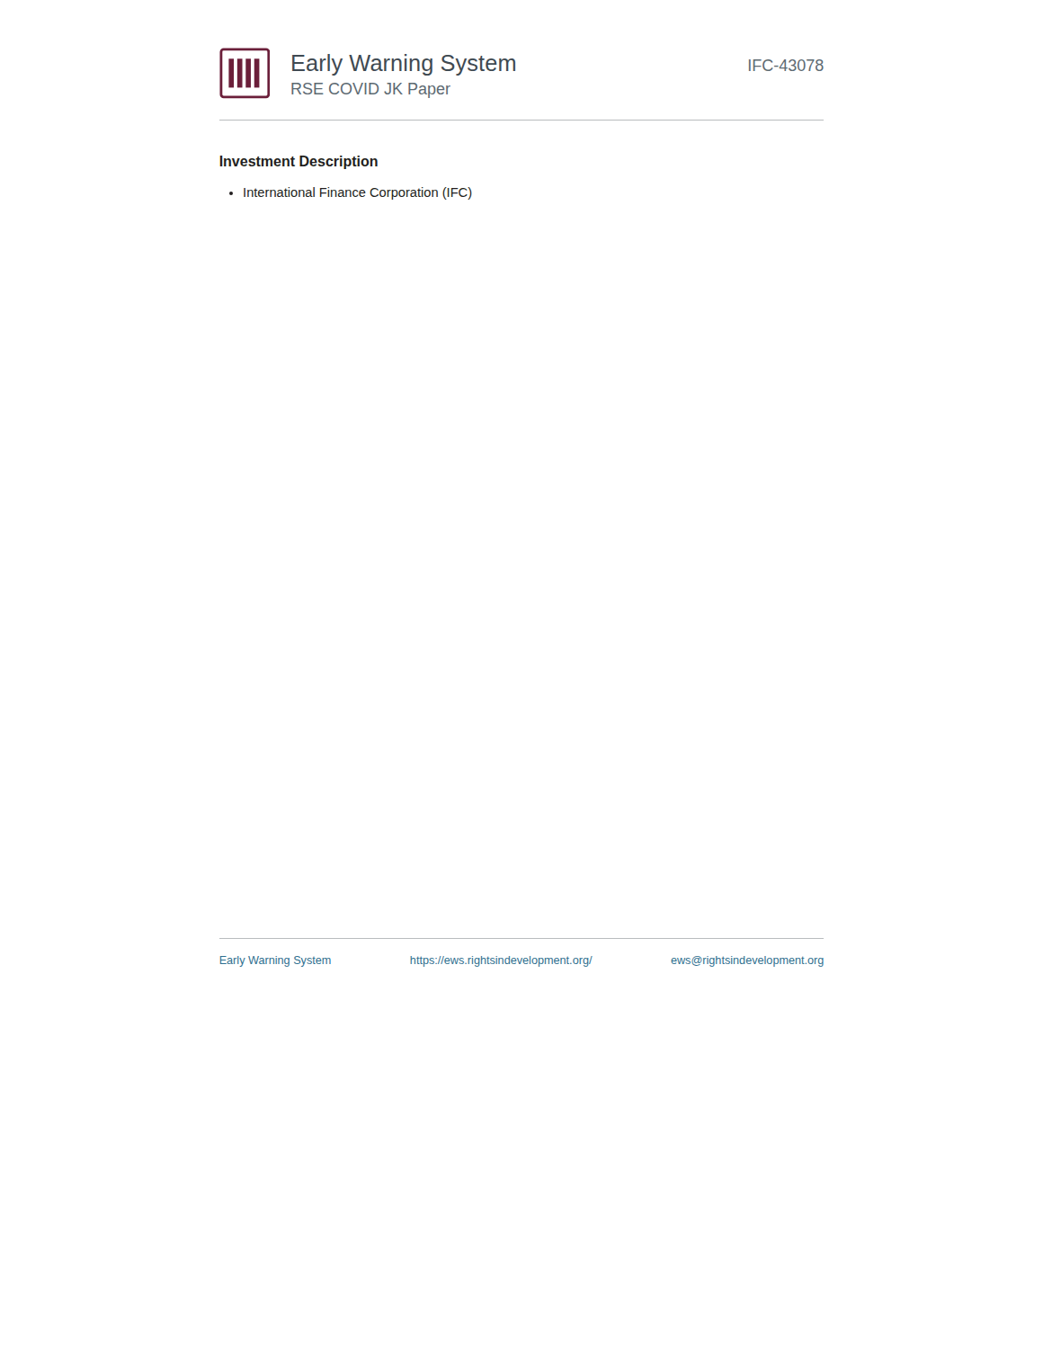Early Warning System
RSE COVID JK Paper
IFC-43078
Investment Description
International Finance Corporation (IFC)
Early Warning System
https://ews.rightsindevelopment.org/
ews@rightsindevelopment.org